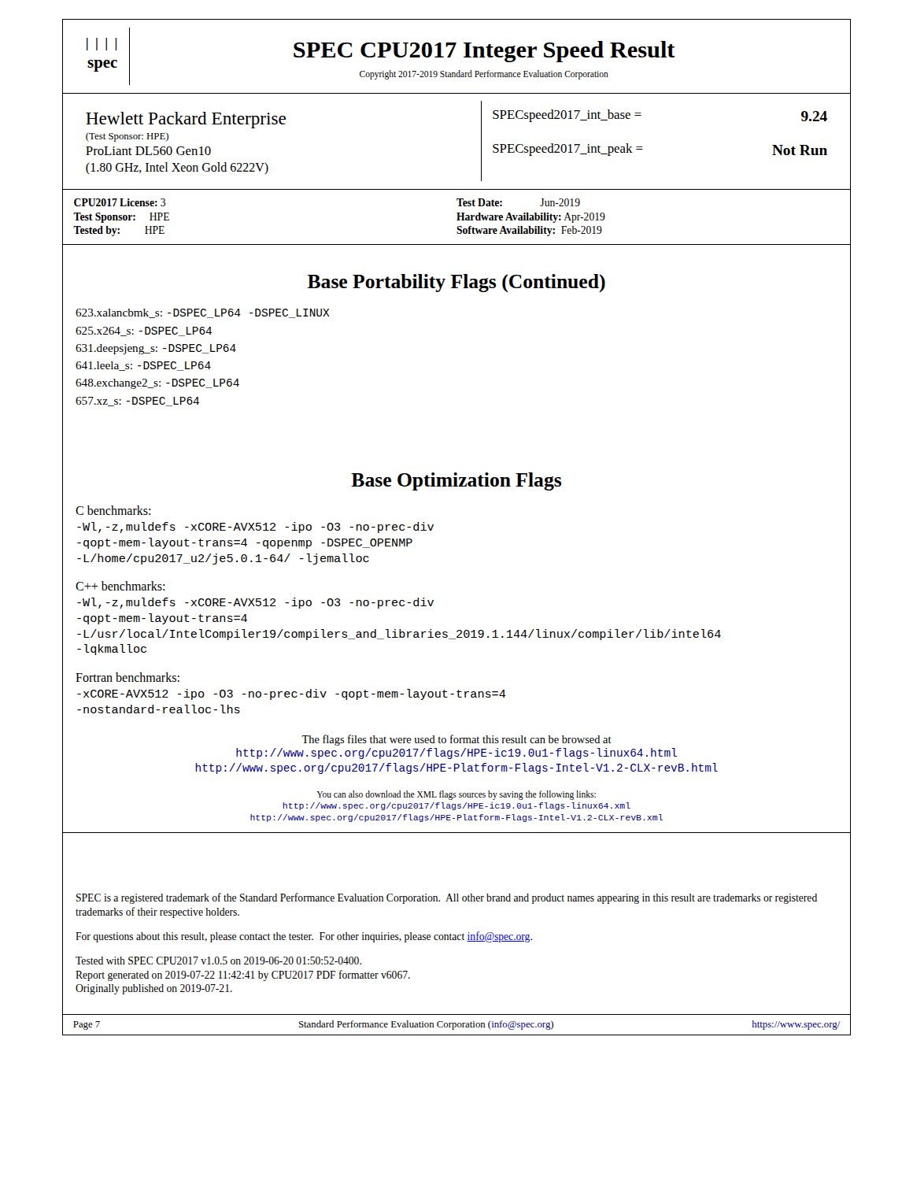| | | |
spec
SPEC CPU2017 Integer Speed Result
Copyright 2017-2019 Standard Performance Evaluation Corporation
Hewlett Packard Enterprise
(Test Sponsor: HPE)
ProLiant DL560 Gen10
(1.80 GHz, Intel Xeon Gold 6222V)
SPECspeed2017_int_base =9.24
SPECspeed2017_int_peak =Not Run
CPU2017 License: 3
Test Sponsor: HPE
Tested by: HPE
Test Date: Jun-2019
Hardware Availability: Apr-2019
Software Availability: Feb-2019
Base Portability Flags (Continued)
623.xalancbmk_s: -DSPEC_LP64 -DSPEC_LINUX
625.x264_s: -DSPEC_LP64
631.deepsjeng_s: -DSPEC_LP64
641.leela_s: -DSPEC_LP64
648.exchange2_s: -DSPEC_LP64
657.xz_s: -DSPEC_LP64
Base Optimization Flags
C benchmarks:
-Wl,-z,muldefs -xCORE-AVX512 -ipo -O3 -no-prec-div
-qopt-mem-layout-trans=4 -qopenmp -DSPEC_OPENMP
-L/home/cpu2017_u2/je5.0.1-64/ -ljemalloc
C++ benchmarks:
-Wl,-z,muldefs -xCORE-AVX512 -ipo -O3 -no-prec-div
-qopt-mem-layout-trans=4
-L/usr/local/IntelCompiler19/compilers_and_libraries_2019.1.144/linux/compiler/lib/intel64
-lqkmalloc
Fortran benchmarks:
-xCORE-AVX512 -ipo -O3 -no-prec-div -qopt-mem-layout-trans=4
-nostandard-realloc-lhs
The flags files that were used to format this result can be browsed at
http://www.spec.org/cpu2017/flags/HPE-ic19.0u1-flags-linux64.html
http://www.spec.org/cpu2017/flags/HPE-Platform-Flags-Intel-V1.2-CLX-revB.html
You can also download the XML flags sources by saving the following links:
http://www.spec.org/cpu2017/flags/HPE-ic19.0u1-flags-linux64.xml
http://www.spec.org/cpu2017/flags/HPE-Platform-Flags-Intel-V1.2-CLX-revB.xml
SPEC is a registered trademark of the Standard Performance Evaluation Corporation. All other brand and product names appearing in this result are trademarks or registered trademarks of their respective holders.
For questions about this result, please contact the tester. For other inquiries, please contact info@spec.org.
Tested with SPEC CPU2017 v1.0.5 on 2019-06-20 01:50:52-0400.
Report generated on 2019-07-22 11:42:41 by CPU2017 PDF formatter v6067.
Originally published on 2019-07-21.
Page 7
Standard Performance Evaluation Corporation (info@spec.org)
https://www.spec.org/